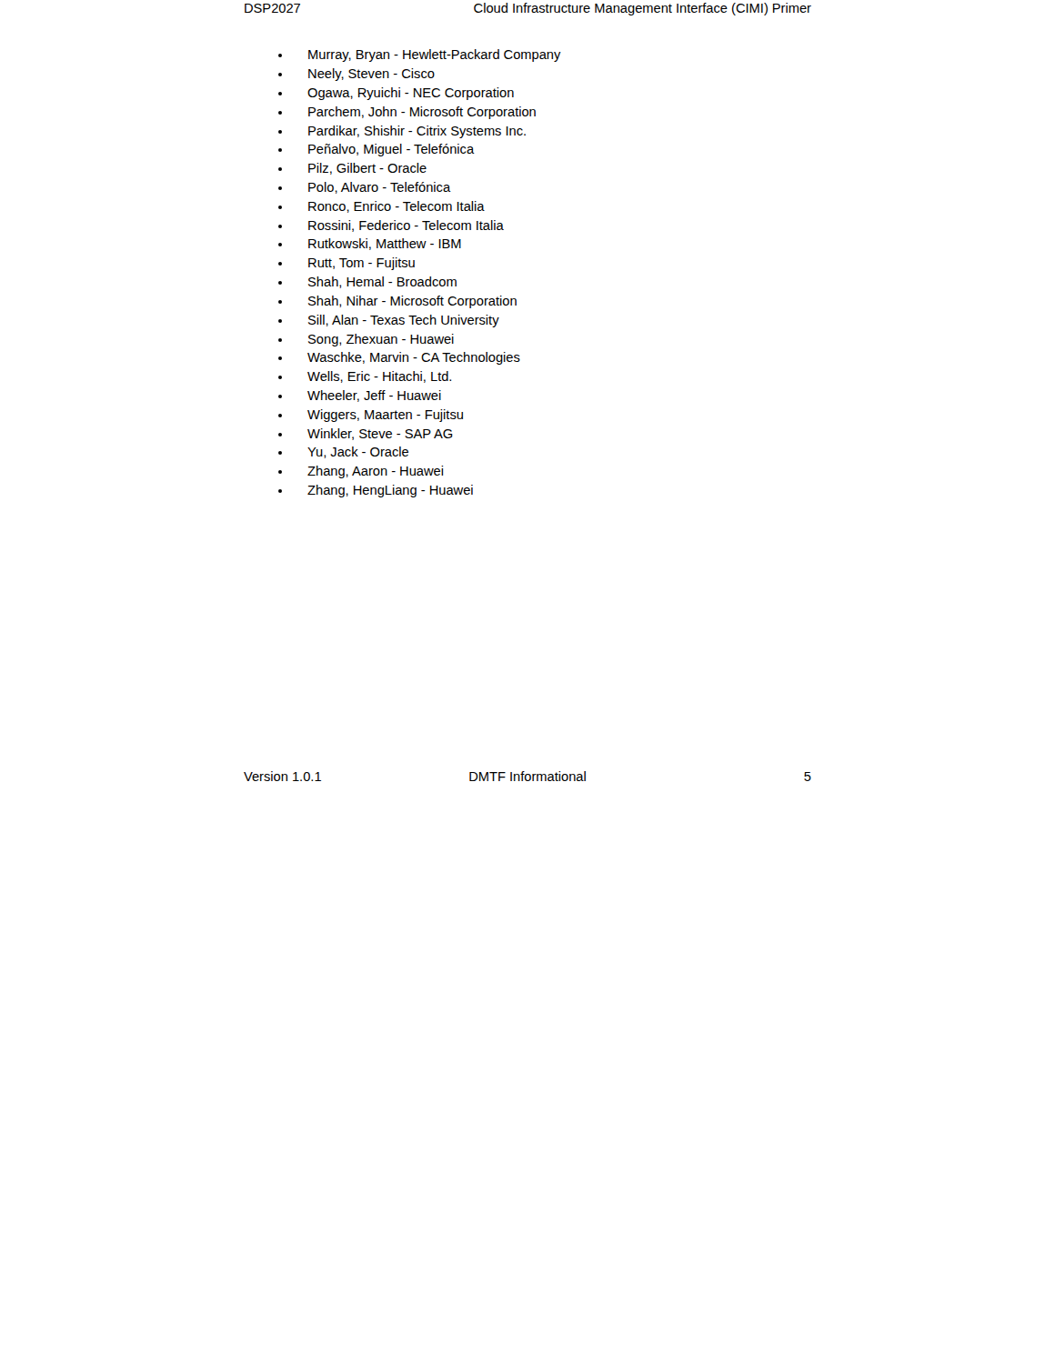DSP2027 Cloud Infrastructure Management Interface (CIMI) Primer
Murray, Bryan - Hewlett-Packard Company
Neely, Steven - Cisco
Ogawa, Ryuichi - NEC Corporation
Parchem, John - Microsoft Corporation
Pardikar, Shishir - Citrix Systems Inc.
Peñalvo, Miguel - Telefónica
Pilz, Gilbert - Oracle
Polo, Alvaro - Telefónica
Ronco, Enrico - Telecom Italia
Rossini, Federico - Telecom Italia
Rutkowski, Matthew - IBM
Rutt, Tom - Fujitsu
Shah, Hemal - Broadcom
Shah, Nihar - Microsoft Corporation
Sill, Alan - Texas Tech University
Song, Zhexuan - Huawei
Waschke, Marvin - CA Technologies
Wells, Eric - Hitachi, Ltd.
Wheeler, Jeff - Huawei
Wiggers, Maarten - Fujitsu
Winkler, Steve - SAP AG
Yu, Jack - Oracle
Zhang, Aaron - Huawei
Zhang, HengLiang - Huawei
Version 1.0.1 DMTF Informational 5